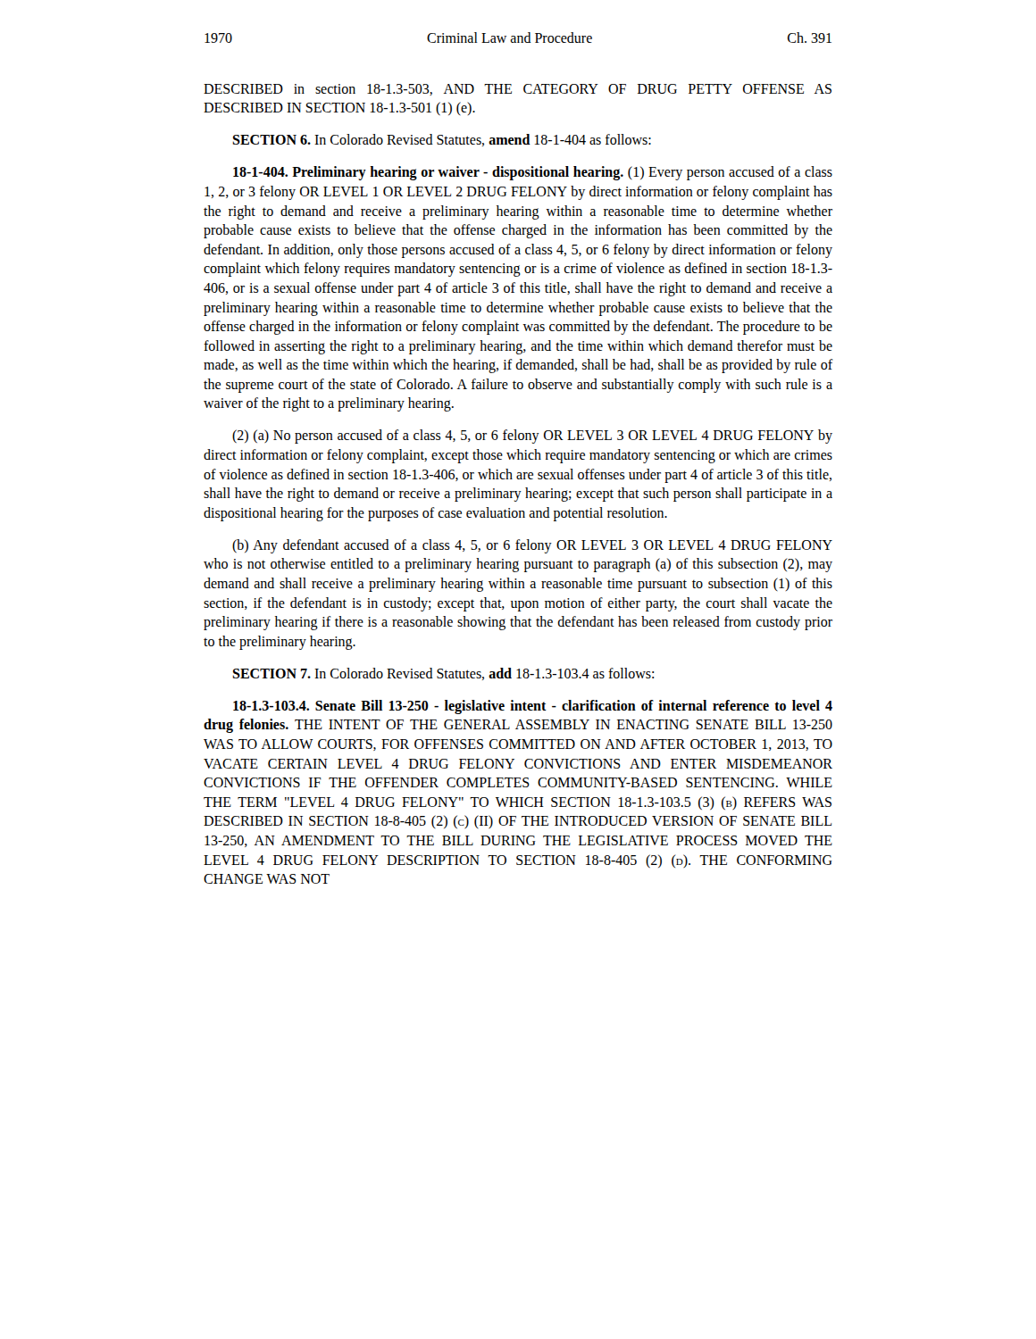1970 Criminal Law and Procedure Ch. 391
DESCRIBED in section 18-1.3-503, AND THE CATEGORY OF DRUG PETTY OFFENSE AS DESCRIBED IN SECTION 18-1.3-501 (1) (e).
SECTION 6. In Colorado Revised Statutes, amend 18-1-404 as follows:
18-1-404. Preliminary hearing or waiver - dispositional hearing. (1) Every person accused of a class 1, 2, or 3 felony OR LEVEL 1 OR LEVEL 2 DRUG FELONY by direct information or felony complaint has the right to demand and receive a preliminary hearing within a reasonable time to determine whether probable cause exists to believe that the offense charged in the information has been committed by the defendant. In addition, only those persons accused of a class 4, 5, or 6 felony by direct information or felony complaint which felony requires mandatory sentencing or is a crime of violence as defined in section 18-1.3-406, or is a sexual offense under part 4 of article 3 of this title, shall have the right to demand and receive a preliminary hearing within a reasonable time to determine whether probable cause exists to believe that the offense charged in the information or felony complaint was committed by the defendant. The procedure to be followed in asserting the right to a preliminary hearing, and the time within which demand therefor must be made, as well as the time within which the hearing, if demanded, shall be had, shall be as provided by rule of the supreme court of the state of Colorado. A failure to observe and substantially comply with such rule is a waiver of the right to a preliminary hearing.
(2) (a) No person accused of a class 4, 5, or 6 felony OR LEVEL 3 OR LEVEL 4 DRUG FELONY by direct information or felony complaint, except those which require mandatory sentencing or which are crimes of violence as defined in section 18-1.3-406, or which are sexual offenses under part 4 of article 3 of this title, shall have the right to demand or receive a preliminary hearing; except that such person shall participate in a dispositional hearing for the purposes of case evaluation and potential resolution.
(b) Any defendant accused of a class 4, 5, or 6 felony OR LEVEL 3 OR LEVEL 4 DRUG FELONY who is not otherwise entitled to a preliminary hearing pursuant to paragraph (a) of this subsection (2), may demand and shall receive a preliminary hearing within a reasonable time pursuant to subsection (1) of this section, if the defendant is in custody; except that, upon motion of either party, the court shall vacate the preliminary hearing if there is a reasonable showing that the defendant has been released from custody prior to the preliminary hearing.
SECTION 7. In Colorado Revised Statutes, add 18-1.3-103.4 as follows:
18-1.3-103.4. Senate Bill 13-250 - legislative intent - clarification of internal reference to level 4 drug felonies. THE INTENT OF THE GENERAL ASSEMBLY IN ENACTING SENATE BILL 13-250 WAS TO ALLOW COURTS, FOR OFFENSES COMMITTED ON AND AFTER OCTOBER 1, 2013, TO VACATE CERTAIN LEVEL 4 DRUG FELONY CONVICTIONS AND ENTER MISDEMEANOR CONVICTIONS IF THE OFFENDER COMPLETES COMMUNITY-BASED SENTENCING. WHILE THE TERM "LEVEL 4 DRUG FELONY" TO WHICH SECTION 18-1.3-103.5 (3) (b) REFERS WAS DESCRIBED IN SECTION 18-8-405 (2) (c) (II) OF THE INTRODUCED VERSION OF SENATE BILL 13-250, AN AMENDMENT TO THE BILL DURING THE LEGISLATIVE PROCESS MOVED THE LEVEL 4 DRUG FELONY DESCRIPTION TO SECTION 18-8-405 (2) (d). THE CONFORMING CHANGE WAS NOT